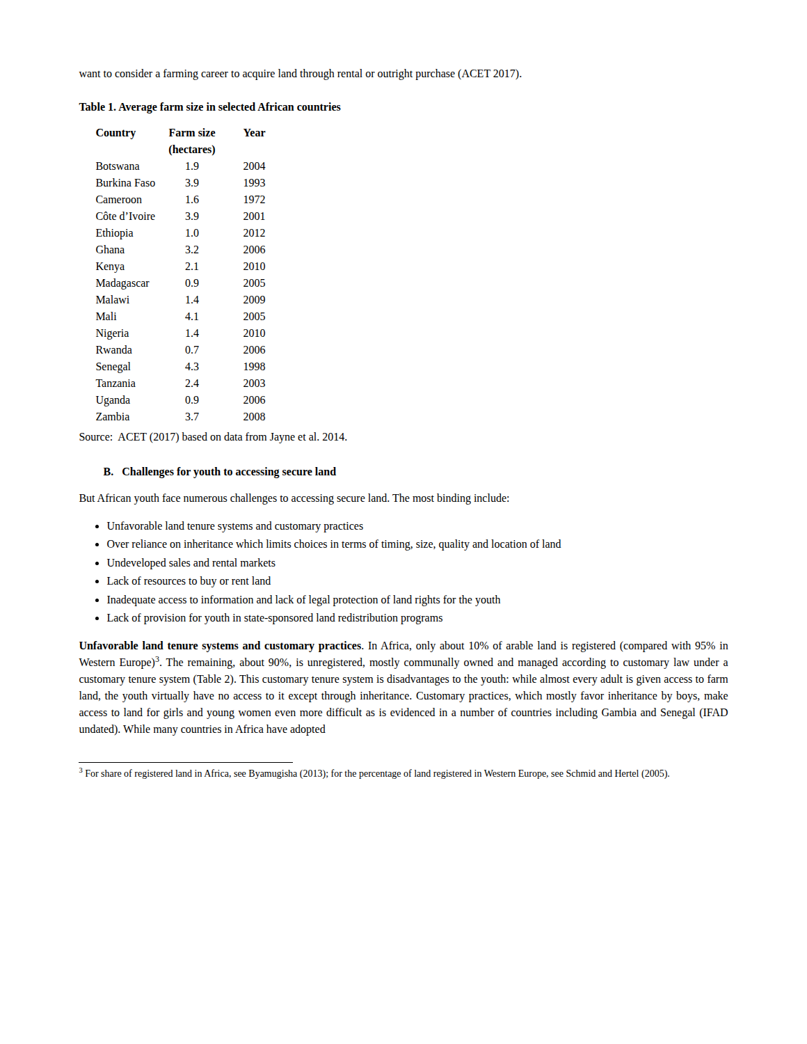want to consider a farming career to acquire land through rental or outright purchase (ACET 2017).
Table 1. Average farm size in selected African countries
| Country | Farm size (hectares) | Year |
| --- | --- | --- |
| Botswana | 1.9 | 2004 |
| Burkina Faso | 3.9 | 1993 |
| Cameroon | 1.6 | 1972 |
| Côte d’Ivoire | 3.9 | 2001 |
| Ethiopia | 1.0 | 2012 |
| Ghana | 3.2 | 2006 |
| Kenya | 2.1 | 2010 |
| Madagascar | 0.9 | 2005 |
| Malawi | 1.4 | 2009 |
| Mali | 4.1 | 2005 |
| Nigeria | 1.4 | 2010 |
| Rwanda | 0.7 | 2006 |
| Senegal | 4.3 | 1998 |
| Tanzania | 2.4 | 2003 |
| Uganda | 0.9 | 2006 |
| Zambia | 3.7 | 2008 |
Source: ACET (2017) based on data from Jayne et al. 2014.
B. Challenges for youth to accessing secure land
But African youth face numerous challenges to accessing secure land. The most binding include:
Unfavorable land tenure systems and customary practices
Over reliance on inheritance which limits choices in terms of timing, size, quality and location of land
Undeveloped sales and rental markets
Lack of resources to buy or rent land
Inadequate access to information and lack of legal protection of land rights for the youth
Lack of provision for youth in state-sponsored land redistribution programs
Unfavorable land tenure systems and customary practices. In Africa, only about 10% of arable land is registered (compared with 95% in Western Europe)3. The remaining, about 90%, is unregistered, mostly communally owned and managed according to customary law under a customary tenure system (Table 2). This customary tenure system is disadvantages to the youth: while almost every adult is given access to farm land, the youth virtually have no access to it except through inheritance. Customary practices, which mostly favor inheritance by boys, make access to land for girls and young women even more difficult as is evidenced in a number of countries including Gambia and Senegal (IFAD undated). While many countries in Africa have adopted
3 For share of registered land in Africa, see Byamugisha (2013); for the percentage of land registered in Western Europe, see Schmid and Hertel (2005).